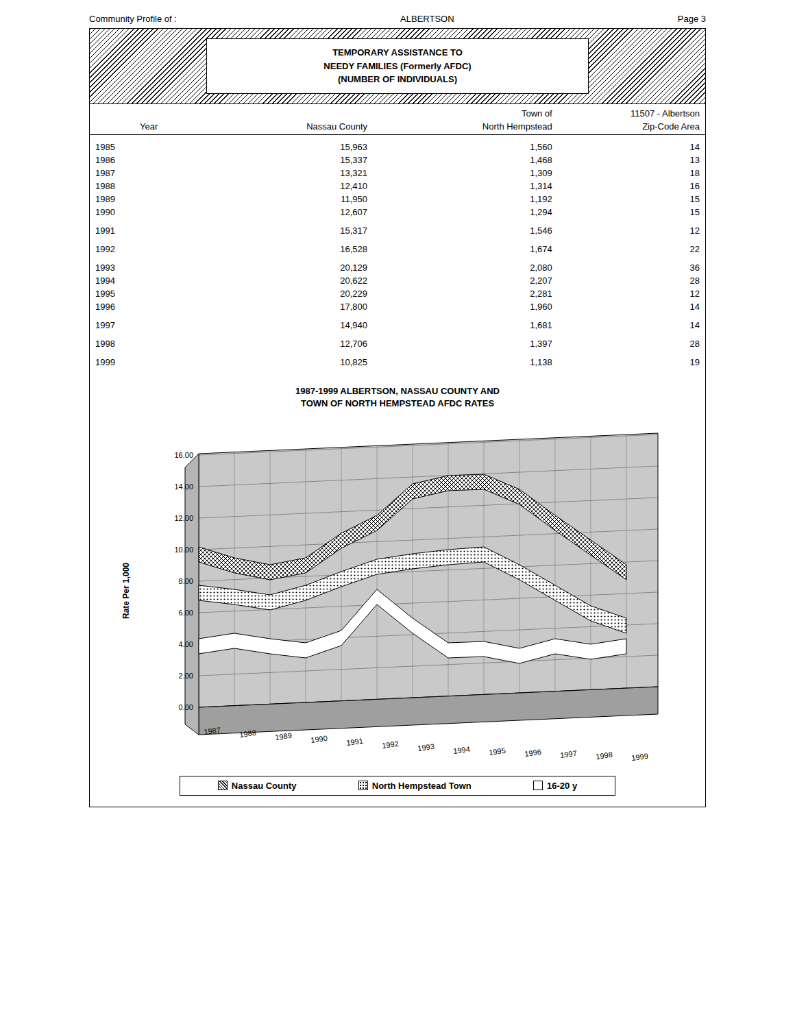Community Profile of :
ALBERTSON
Page 3
TEMPORARY ASSISTANCE TO
NEEDY FAMILIES (Formerly AFDC)
(NUMBER OF INDIVIDUALS)
| | | Town of | 11507 - Albertson |
| --- | --- | --- | --- |
| Year | Nassau County | North Hempstead | Zip-Code Area |
| 1985 | 15,963 | 1,560 | 14 |
| 1986 | 15,337 | 1,468 | 13 |
| 1987 | 13,321 | 1,309 | 18 |
| 1988 | 12,410 | 1,314 | 16 |
| 1989 | 11,950 | 1,192 | 15 |
| 1990 | 12,607 | 1,294 | 15 |
| 1991 | 15,317 | 1,546 | 12 |
| 1992 | 16,528 | 1,674 | 22 |
| 1993 | 20,129 | 2,080 | 36 |
| 1994 | 20,622 | 2,207 | 28 |
| 1995 | 20,229 | 2,281 | 12 |
| 1996 | 17,800 | 1,960 | 14 |
| 1997 | 14,940 | 1,681 | 14 |
| 1998 | 12,706 | 1,397 | 28 |
| 1999 | 10,825 | 1,138 | 19 |
1987-1999 ALBERTSON, NASSAU COUNTY AND
TOWN OF NORTH HEMPSTEAD AFDC RATES
Rate Per 1,000
0.00 2.00 4.00 6.00 8.00 10.00 12.00 14.00 16.00 1987 1988 1989 1990 1991 1992 1993 1994 1995 1996 1997 1998 1999
Nassau County North Hempstead Town 16-20 y